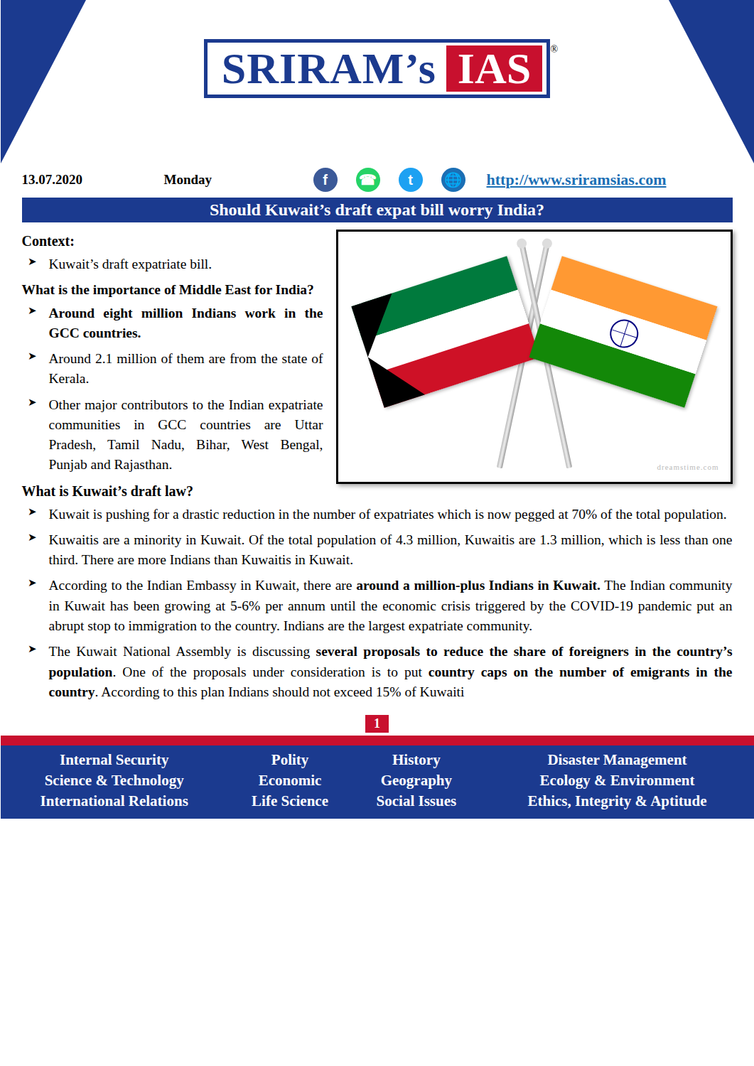SRIRAM’s
IAS
®
13.07.2020
Monday
f ☎ t 🌐
http://www.sriramsias.com
Should Kuwait’s draft expat bill worry India?
dreamstime.com
Context:
Kuwait’s draft expatriate bill.
What is the importance of Middle East for India?
Around eight million Indians work in the GCC countries.
Around 2.1 million of them are from the state of Kerala.
Other major contributors to the Indian expatriate communities in GCC countries are Uttar Pradesh, Tamil Nadu, Bihar, West Bengal, Punjab and Rajasthan.
What is Kuwait’s draft law?
Kuwait is pushing for a drastic reduction in the number of expatriates which is now pegged at 70% of the total population.
Kuwaitis are a minority in Kuwait. Of the total population of 4.3 million, Kuwaitis are 1.3 million, which is less than one third. There are more Indians than Kuwaitis in Kuwait.
According to the Indian Embassy in Kuwait, there are around a million-plus Indians in Kuwait. The Indian community in Kuwait has been growing at 5-6% per annum until the economic crisis triggered by the COVID-19 pandemic put an abrupt stop to immigration to the country. Indians are the largest expatriate community.
The Kuwait National Assembly is discussing several proposals to reduce the share of foreigners in the country’s population. One of the proposals under consideration is to put country caps on the number of emigrants in the country. According to this plan Indians should not exceed 15% of Kuwaiti
1
| Internal Security | Polity | History | Disaster Management |
| Science & Technology | Economic | Geography | Ecology & Environment |
| International Relations | Life Science | Social Issues | Ethics, Integrity & Aptitude |